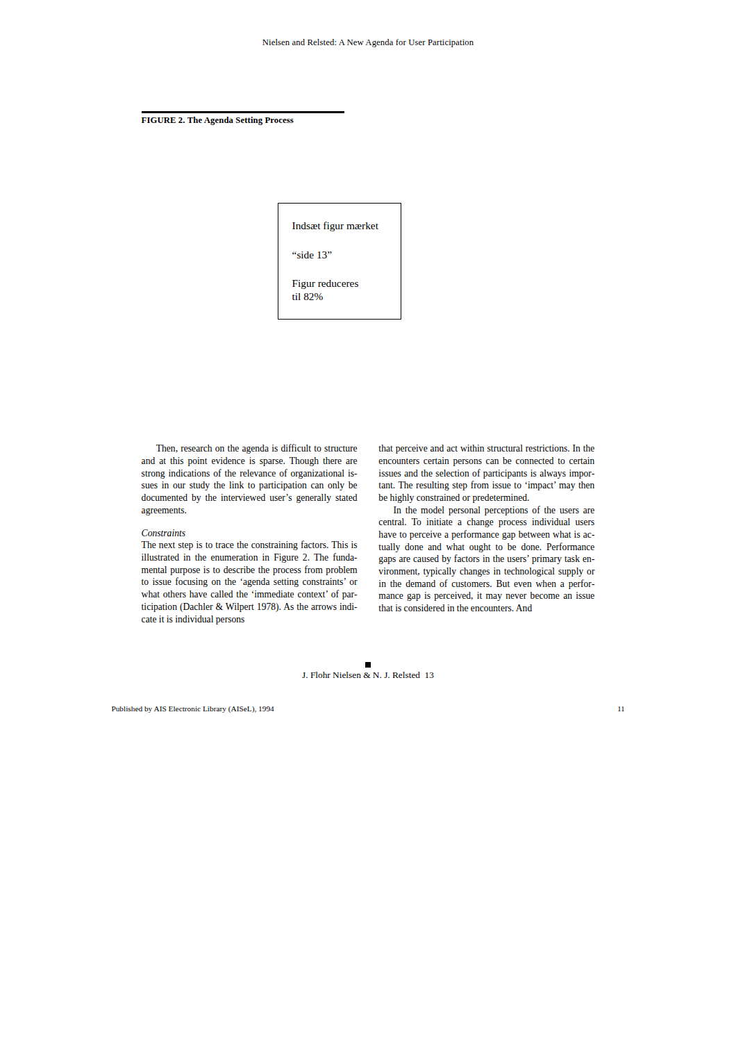Nielsen and Relsted: A New Agenda for User Participation
FIGURE 2. The Agenda Setting Process
Indsæt figur mærket
“side 13”
Figur reduceres
til 82%
Then, research on the agenda is difficult to structure and at this point evidence is sparse. Though there are strong indications of the relevance of organizational issues in our study the link to participation can only be documented by the interviewed user’s generally stated agreements.
Constraints
The next step is to trace the constraining factors. This is illustrated in the enumeration in Figure 2. The fundamental purpose is to describe the process from problem to issue focusing on the ‘agenda setting constraints’ or what others have called the ‘immediate context’ of participation (Dachler & Wilpert 1978). As the arrows indicate it is individual persons
that perceive and act within structural restrictions. In the encounters certain persons can be connected to certain issues and the selection of participants is always important. The resulting step from issue to ‘impact’ may then be highly constrained or predetermined.
In the model personal perceptions of the users are central. To initiate a change process individual users have to perceive a performance gap between what is actually done and what ought to be done. Performance gaps are caused by factors in the users’ primary task environment, typically changes in technological supply or in the demand of customers. But even when a performance gap is perceived, it may never become an issue that is considered in the encounters. And
J. Flohr Nielsen & N. J. Relsted 13
Published by AIS Electronic Library (AISeL), 1994 11